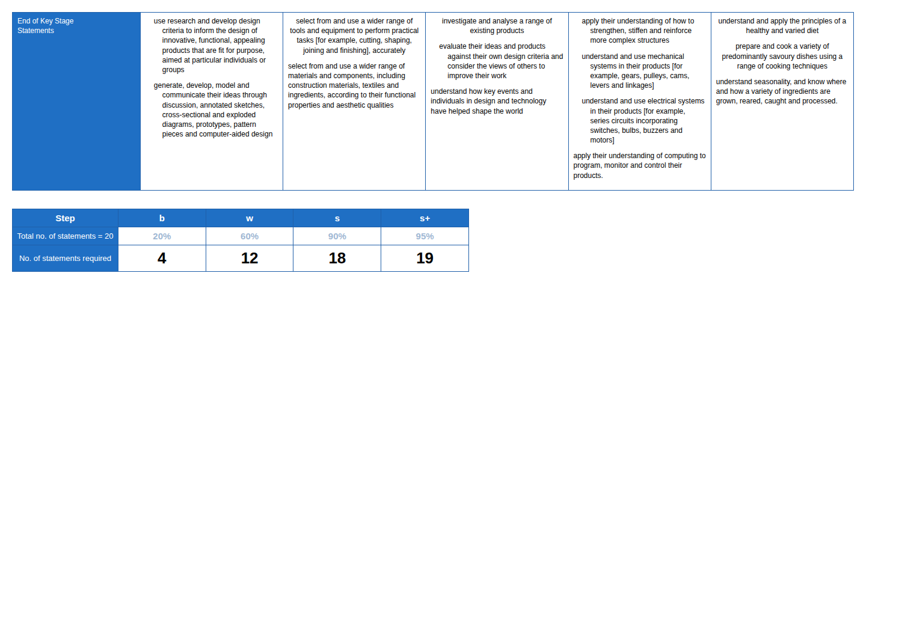| End of Key Stage Statements | use research and develop design criteria to inform the design of innovative, functional, appealing products that are fit for purpose, aimed at particular individuals or groups generate, develop, model and communicate their ideas through discussion, annotated sketches, cross-sectional and exploded diagrams, prototypes, pattern pieces and computer-aided design | select from and use a wider range of tools and equipment to perform practical tasks [for example, cutting, shaping, joining and finishing], accurately select from and use a wider range of materials and components, including construction materials, textiles and ingredients, according to their functional properties and aesthetic qualities | investigate and analyse a range of existing products evaluate their ideas and products against their own design criteria and consider the views of others to improve their work understand how key events and individuals in design and technology have helped shape the world | apply their understanding of how to strengthen, stiffen and reinforce more complex structures understand and use mechanical systems in their products [for example, gears, pulleys, cams, levers and linkages] understand and use electrical systems in their products [for example, series circuits incorporating switches, bulbs, buzzers and motors] apply their understanding of computing to program, monitor and control their products. | understand and apply the principles of a healthy and varied diet prepare and cook a variety of predominantly savoury dishes using a range of cooking techniques understand seasonality, and know where and how a variety of ingredients are grown, reared, caught and processed. |
| Step | b | w | s | s+ |
| --- | --- | --- | --- | --- |
| Total no. of statements = 20 | 20% | 60% | 90% | 95% |
| No. of statements required | 4 | 12 | 18 | 19 |